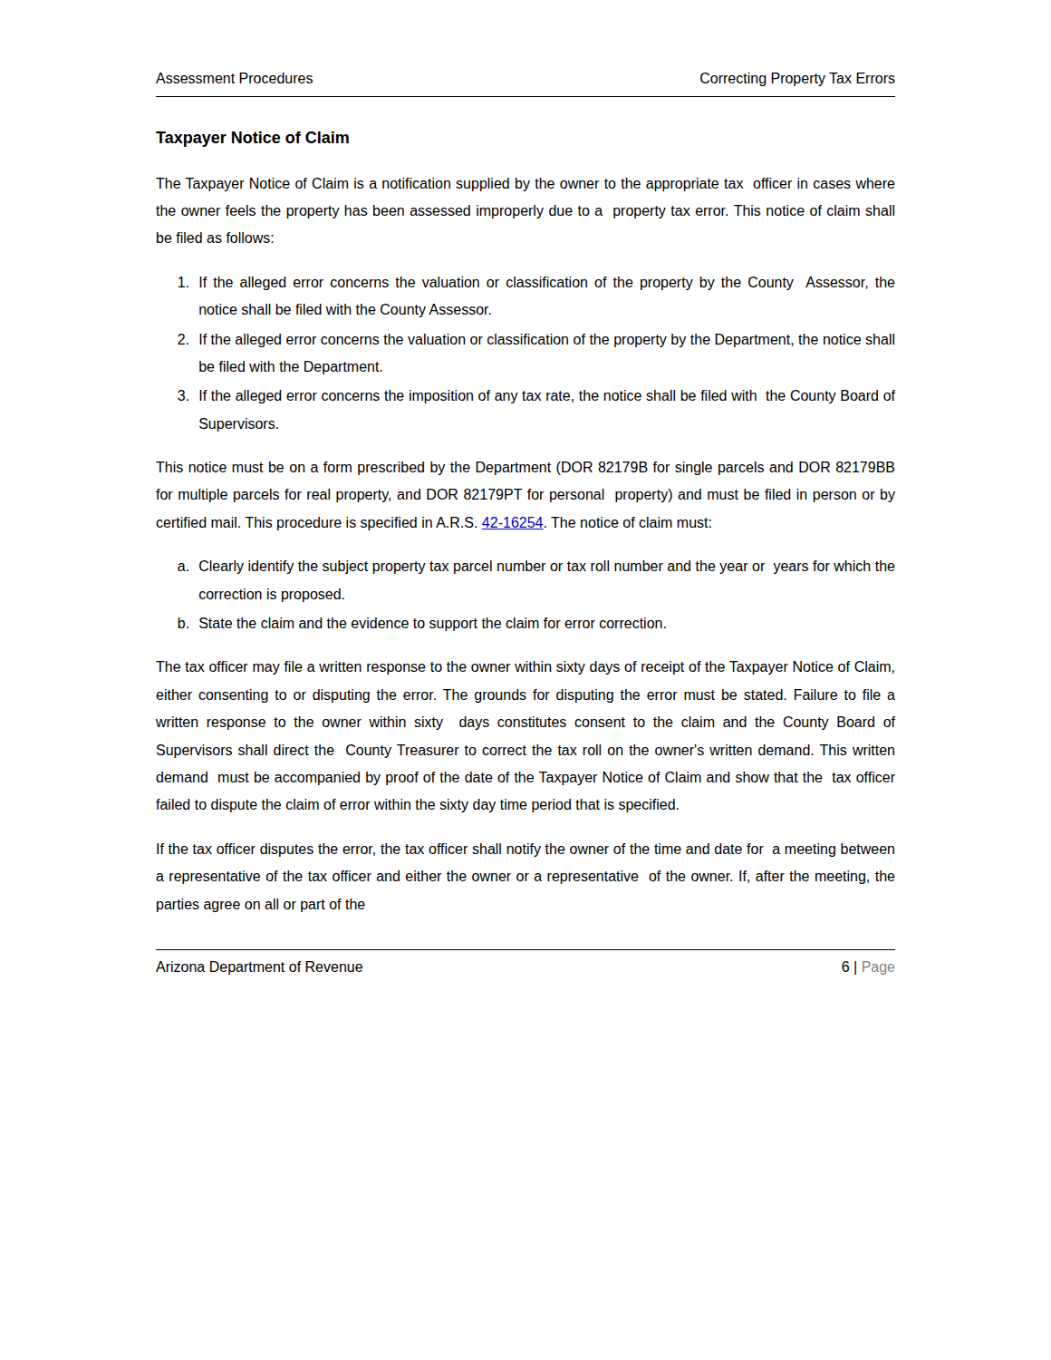Assessment Procedures Correcting Property Tax Errors
Taxpayer Notice of Claim
The Taxpayer Notice of Claim is a notification supplied by the owner to the appropriate tax officer in cases where the owner feels the property has been assessed improperly due to a property tax error. This notice of claim shall be filed as follows:
If the alleged error concerns the valuation or classification of the property by the County Assessor, the notice shall be filed with the County Assessor.
If the alleged error concerns the valuation or classification of the property by the Department, the notice shall be filed with the Department.
If the alleged error concerns the imposition of any tax rate, the notice shall be filed with the County Board of Supervisors.
This notice must be on a form prescribed by the Department (DOR 82179B for single parcels and DOR 82179BB for multiple parcels for real property, and DOR 82179PT for personal property) and must be filed in person or by certified mail. This procedure is specified in A.R.S. 42-16254. The notice of claim must:
Clearly identify the subject property tax parcel number or tax roll number and the year or years for which the correction is proposed.
State the claim and the evidence to support the claim for error correction.
The tax officer may file a written response to the owner within sixty days of receipt of the Taxpayer Notice of Claim, either consenting to or disputing the error. The grounds for disputing the error must be stated. Failure to file a written response to the owner within sixty days constitutes consent to the claim and the County Board of Supervisors shall direct the County Treasurer to correct the tax roll on the owner's written demand. This written demand must be accompanied by proof of the date of the Taxpayer Notice of Claim and show that the tax officer failed to dispute the claim of error within the sixty day time period that is specified.
If the tax officer disputes the error, the tax officer shall notify the owner of the time and date for a meeting between a representative of the tax officer and either the owner or a representative of the owner. If, after the meeting, the parties agree on all or part of the
Arizona Department of Revenue 6 | Page